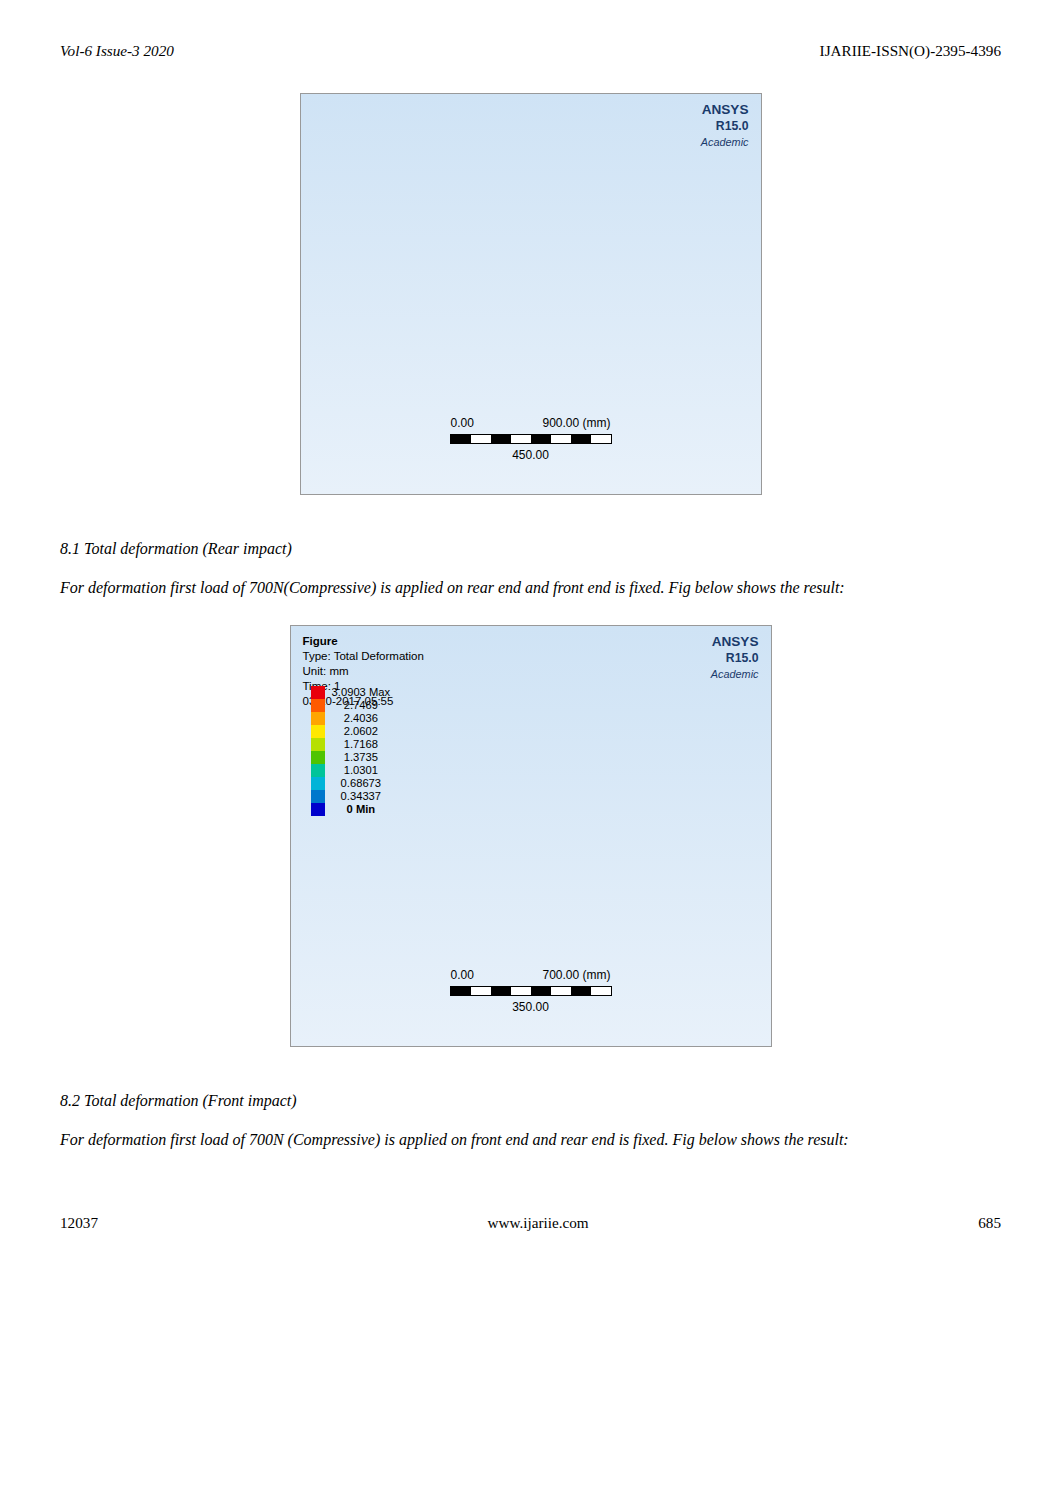Vol-6 Issue-3 2020
IJARIIE-ISSN(O)-2395-4396
ANSYS
R15.0
Academic
0.00900.00 (mm)
450.00
8.1 Total deformation (Rear impact)
For deformation first load of 700N(Compressive) is applied on rear end and front end is fixed. Fig below shows the result:
Figure
Type: Total Deformation
Unit: mm
Time: 1
03-10-2017 05:55
ANSYS
R15.0
Academic
3.0903 Max
2.7469
2.4036
2.0602
1.7168
1.3735
1.0301
0.68673
0.34337
0 Min
0.00700.00 (mm)
350.00
8.2 Total deformation (Front impact)
For deformation first load of 700N (Compressive) is applied on front end and rear end is fixed. Fig below shows the result:
12037
www.ijariie.com
685